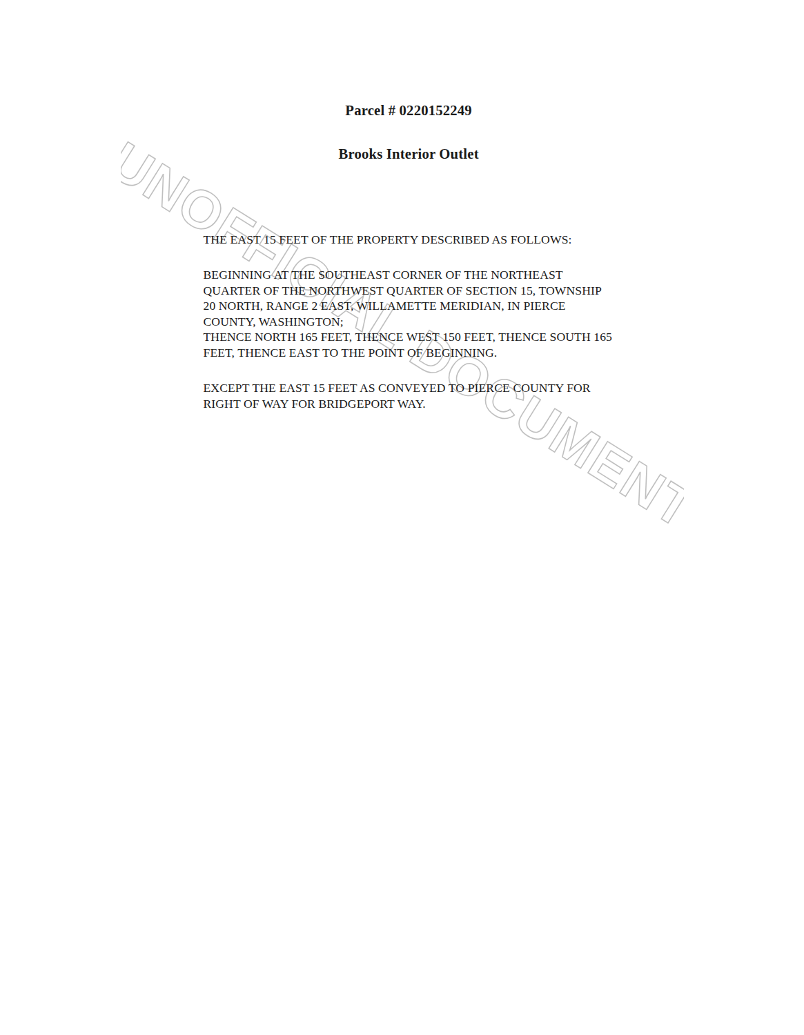UNOFFICIAL DOCUMENT
Parcel # 0220152249
Brooks Interior Outlet
The east 15 feet of the property described as follows:
Beginning at the southeast corner of the northeast quarter of the northwest quarter of Section 15, Township 20 North, Range 2 East, Willamette Meridian, in Pierce County, Washington;
Thence north 165 feet, thence west 150 feet, thence south 165 feet, thence east to the point of beginning.
Except the east 15 feet as conveyed to Pierce County for right of way for Bridgeport Way.